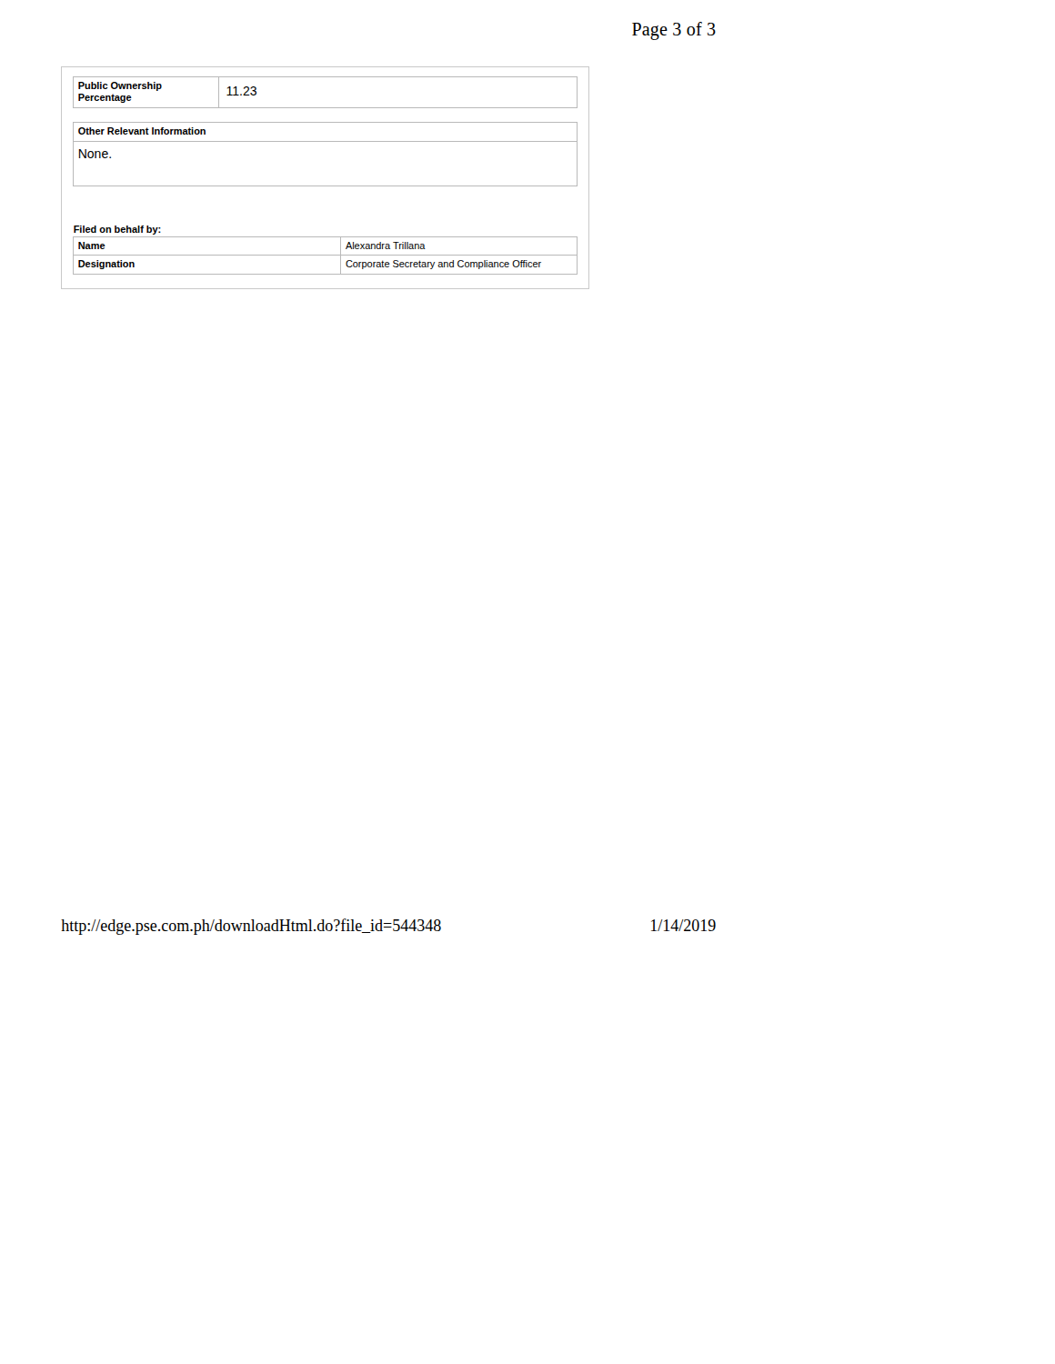Page 3 of 3
| Public Ownership Percentage | 11.23 |
| Other Relevant Information |
| None. |
Filed on behalf by:
| Name | Alexandra Trillana |
| Designation | Corporate Secretary and Compliance Officer |
http://edge.pse.com.ph/downloadHtml.do?file_id=544348 1/14/2019